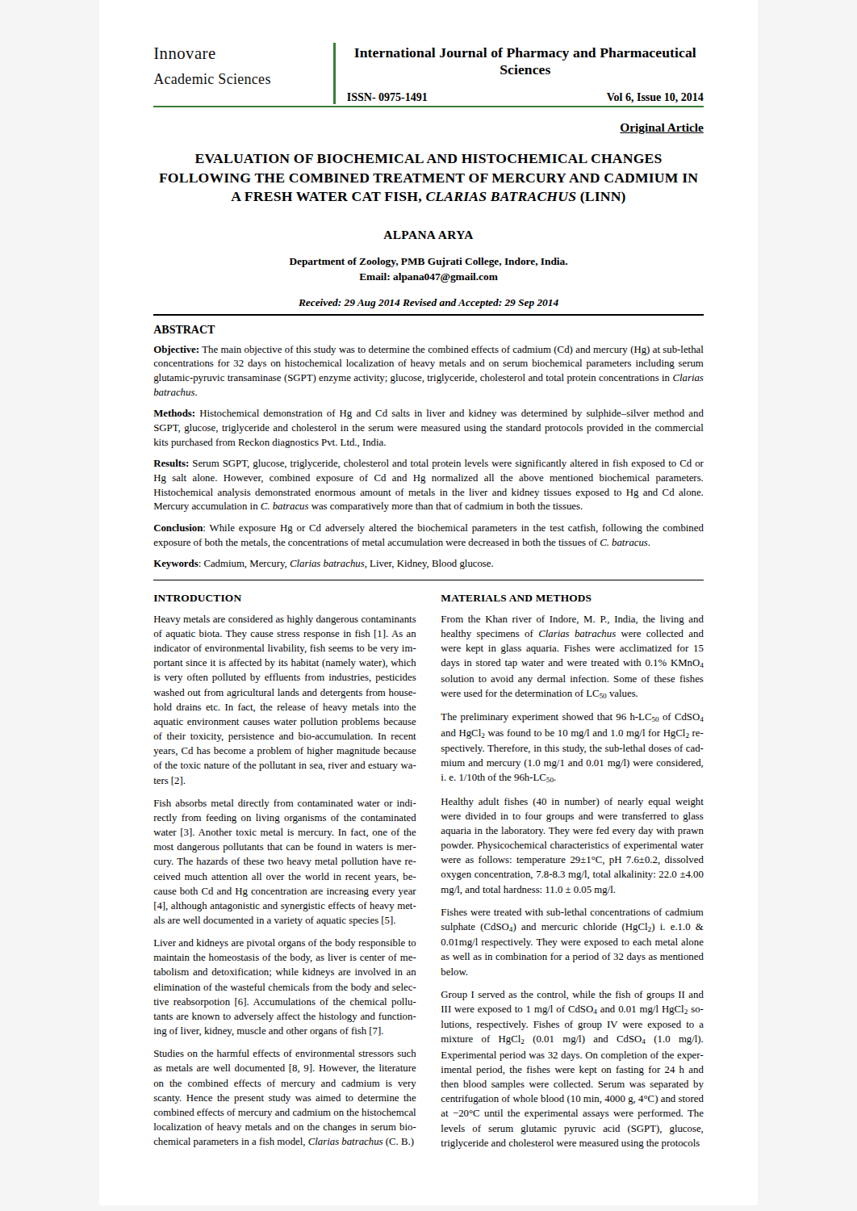Innovare
Academic Sciences
International Journal of Pharmacy and Pharmaceutical Sciences
ISSN- 0975-1491 Vol 6, Issue 10, 2014
Original Article
Evaluation of Biochemical and Histochemical Changes Following the Combined Treatment of Mercury and Cadmium in a Fresh Water Cat Fish, Clarias batrachus (Linn)
ALPANA ARYA
Department of Zoology, PMB Gujrati College, Indore, India.
Email: alpana047@gmail.com
Received: 29 Aug 2014 Revised and Accepted: 29 Sep 2014
ABSTRACT
Objective: The main objective of this study was to determine the combined effects of cadmium (Cd) and mercury (Hg) at sub-lethal concentrations for 32 days on histochemical localization of heavy metals and on serum biochemical parameters including serum glutamic-pyruvic transaminase (SGPT) enzyme activity; glucose, triglyceride, cholesterol and total protein concentrations in Clarias batrachus.
Methods: Histochemical demonstration of Hg and Cd salts in liver and kidney was determined by sulphide–silver method and SGPT, glucose, triglyceride and cholesterol in the serum were measured using the standard protocols provided in the commercial kits purchased from Reckon diagnostics Pvt. Ltd., India.
Results: Serum SGPT, glucose, triglyceride, cholesterol and total protein levels were significantly altered in fish exposed to Cd or Hg salt alone. However, combined exposure of Cd and Hg normalized all the above mentioned biochemical parameters. Histochemical analysis demonstrated enormous amount of metals in the liver and kidney tissues exposed to Hg and Cd alone. Mercury accumulation in C. batracus was comparatively more than that of cadmium in both the tissues.
Conclusion: While exposure Hg or Cd adversely altered the biochemical parameters in the test catfish, following the combined exposure of both the metals, the concentrations of metal accumulation were decreased in both the tissues of C. batracus.
Keywords: Cadmium, Mercury, Clarias batrachus, Liver, Kidney, Blood glucose.
INTRODUCTION
Heavy metals are considered as highly dangerous contaminants of aquatic biota. They cause stress response in fish [1]. As an indicator of environmental livability, fish seems to be very important since it is affected by its habitat (namely water), which is very often polluted by effluents from industries, pesticides washed out from agricultural lands and detergents from household drains etc. In fact, the release of heavy metals into the aquatic environment causes water pollution problems because of their toxicity, persistence and bio-accumulation. In recent years, Cd has become a problem of higher magnitude because of the toxic nature of the pollutant in sea, river and estuary waters [2].
Fish absorbs metal directly from contaminated water or indirectly from feeding on living organisms of the contaminated water [3]. Another toxic metal is mercury. In fact, one of the most dangerous pollutants that can be found in waters is mercury. The hazards of these two heavy metal pollution have received much attention all over the world in recent years, because both Cd and Hg concentration are increasing every year [4], although antagonistic and synergistic effects of heavy metals are well documented in a variety of aquatic species [5].
Liver and kidneys are pivotal organs of the body responsible to maintain the homeostasis of the body, as liver is center of metabolism and detoxification; while kidneys are involved in an elimination of the wasteful chemicals from the body and selective reabsorpotion [6]. Accumulations of the chemical pollutants are known to adversely affect the histology and functioning of liver, kidney, muscle and other organs of fish [7].
Studies on the harmful effects of environmental stressors such as metals are well documented [8, 9]. However, the literature on the combined effects of mercury and cadmium is very scanty. Hence the present study was aimed to determine the combined effects of mercury and cadmium on the histochemcal localization of heavy metals and on the changes in serum biochemical parameters in a fish model, Clarias batrachus (C. B.)
MATERIALS AND METHODS
From the Khan river of Indore, M. P., India, the living and healthy specimens of Clarias batrachus were collected and were kept in glass aquaria. Fishes were acclimatized for 15 days in stored tap water and were treated with 0.1% KMnO4 solution to avoid any dermal infection. Some of these fishes were used for the determination of LC50 values.
The preliminary experiment showed that 96 h-LC50 of CdSO4 and HgCl2 was found to be 10 mg/l and 1.0 mg/l for HgCl2 respectively. Therefore, in this study, the sub-lethal doses of cadmium and mercury (1.0 mg/1 and 0.01 mg/l) were considered, i. e. 1/10th of the 96h-LC50.
Healthy adult fishes (40 in number) of nearly equal weight were divided in to four groups and were transferred to glass aquaria in the laboratory. They were fed every day with prawn powder. Physicochemical characteristics of experimental water were as follows: temperature 29±1°C, pH 7.6±0.2, dissolved oxygen concentration, 7.8-8.3 mg/l, total alkalinity: 22.0 ±4.00 mg/l, and total hardness: 11.0 ± 0.05 mg/l.
Fishes were treated with sub-lethal concentrations of cadmium sulphate (CdSO4) and mercuric chloride (HgCl2) i. e.1.0 & 0.01mg/l respectively. They were exposed to each metal alone as well as in combination for a period of 32 days as mentioned below.
Group I served as the control, while the fish of groups II and III were exposed to 1 mg/l of CdSO4 and 0.01 mg/l HgCl2 solutions, respectively. Fishes of group IV were exposed to a mixture of HgCl2 (0.01 mg/l) and CdSO4 (1.0 mg/l). Experimental period was 32 days. On completion of the experimental period, the fishes were kept on fasting for 24 h and then blood samples were collected. Serum was separated by centrifugation of whole blood (10 min, 4000 g, 4°C) and stored at −20°C until the experimental assays were performed. The levels of serum glutamic pyruvic acid (SGPT), glucose, triglyceride and cholesterol were measured using the protocols